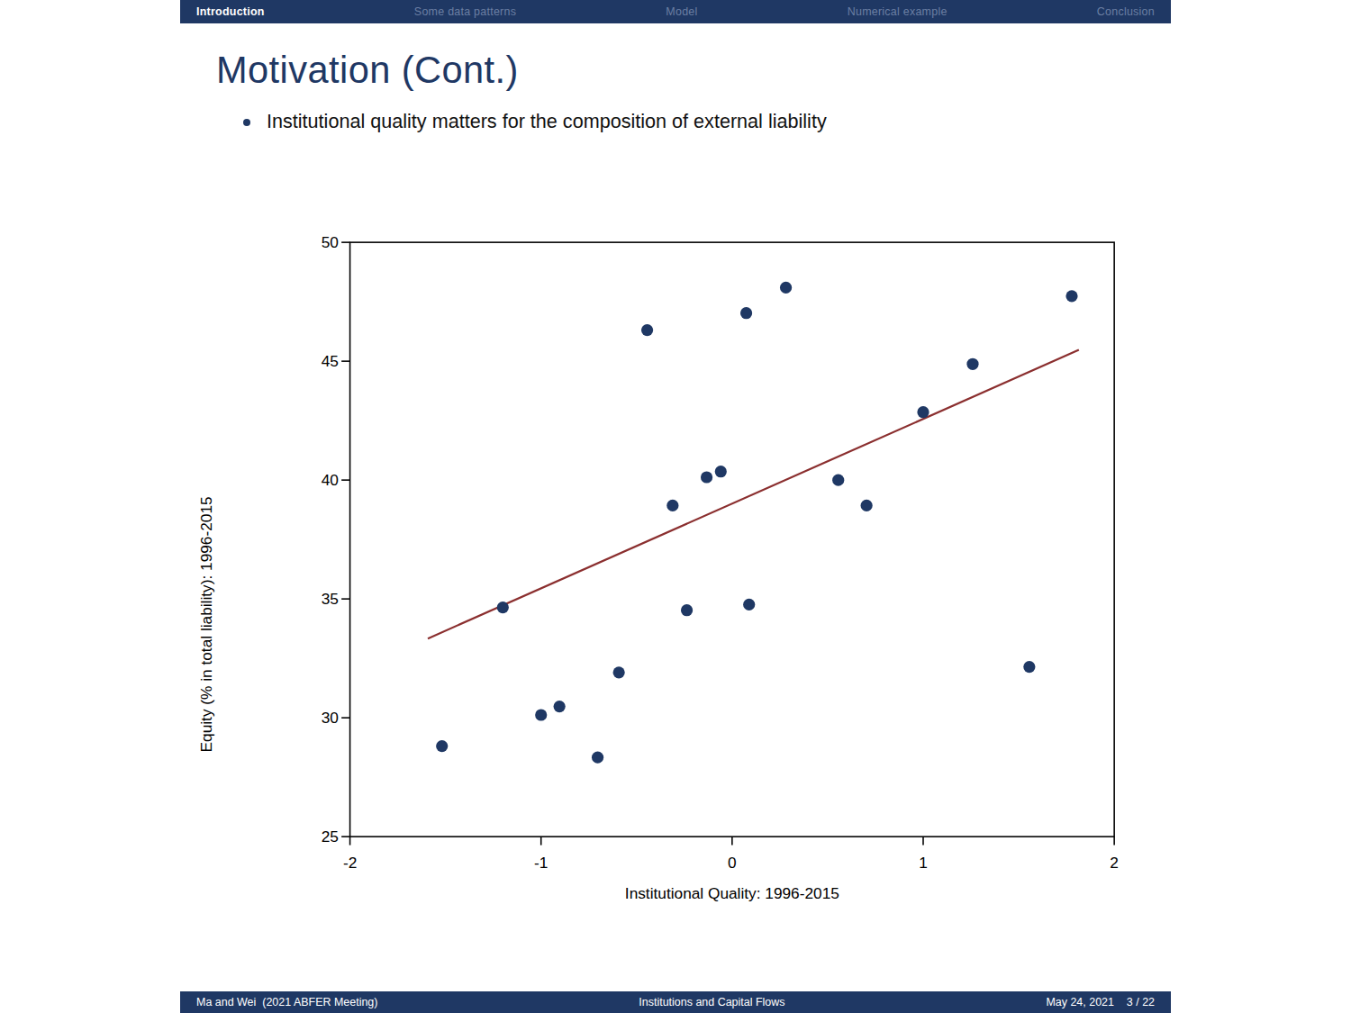Introduction Some data patterns Model Numerical example Conclusion
Motivation (Cont.)
Institutional quality matters for the composition of external liability
Equity (% in total liability): 1996-2015 25 30 35 40 45 50 -2 -1 0 1 2 Institutional Quality: 1996-2015
Ma and Wei (2021 ABFER Meeting) Institutions and Capital Flows May 24, 2021 3 / 22